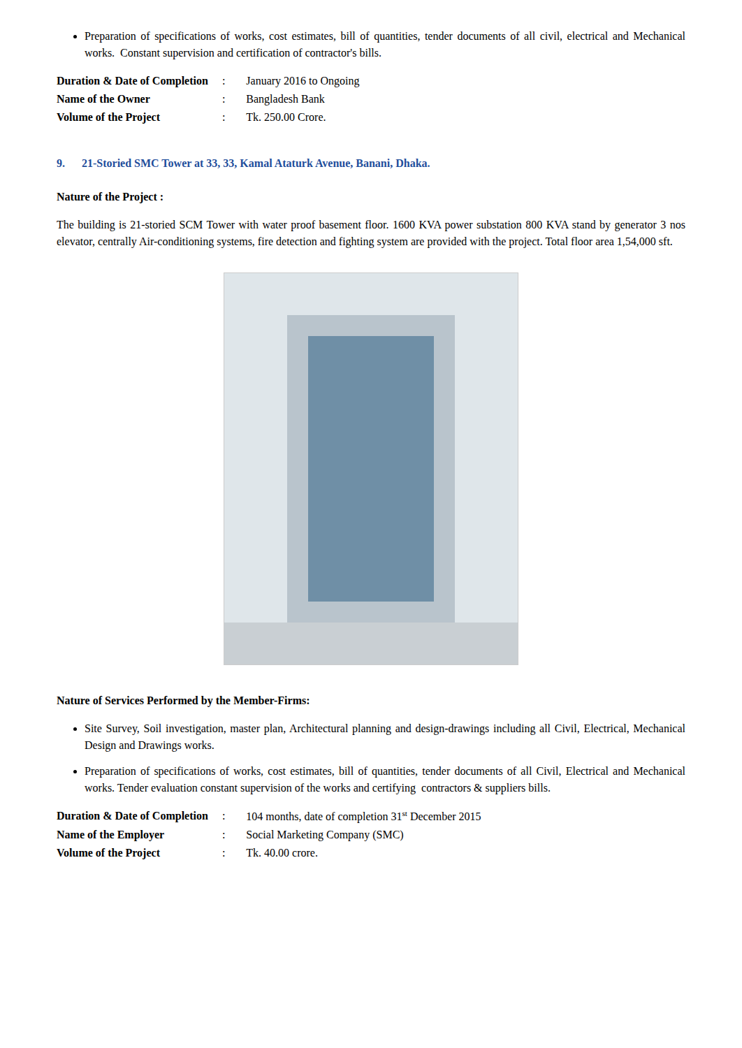Preparation of specifications of works, cost estimates, bill of quantities, tender documents of all civil, electrical and Mechanical works. Constant supervision and certification of contractor's bills.
| Duration & Date of Completion | : | January 2016 to Ongoing |
| Name of the Owner | : | Bangladesh Bank |
| Volume of the Project | : | Tk. 250.00 Crore. |
9. 21-Storied SMC Tower at 33, 33, Kamal Ataturk Avenue, Banani, Dhaka.
Nature of the Project :
The building is 21-storied SCM Tower with water proof basement floor. 1600 KVA power substation 800 KVA stand by generator 3 nos elevator, centrally Air-conditioning systems, fire detection and fighting system are provided with the project. Total floor area 1,54,000 sft.
Nature of Services Performed by the Member-Firms:
Site Survey, Soil investigation, master plan, Architectural planning and design-drawings including all Civil, Electrical, Mechanical Design and Drawings works.
Preparation of specifications of works, cost estimates, bill of quantities, tender documents of all Civil, Electrical and Mechanical works. Tender evaluation constant supervision of the works and certifying contractors & suppliers bills.
| Duration & Date of Completion | : | 104 months, date of completion 31 st December 2015 |
| Name of the Employer | : | Social Marketing Company (SMC) |
| Volume of the Project | : | Tk. 40.00 crore. |